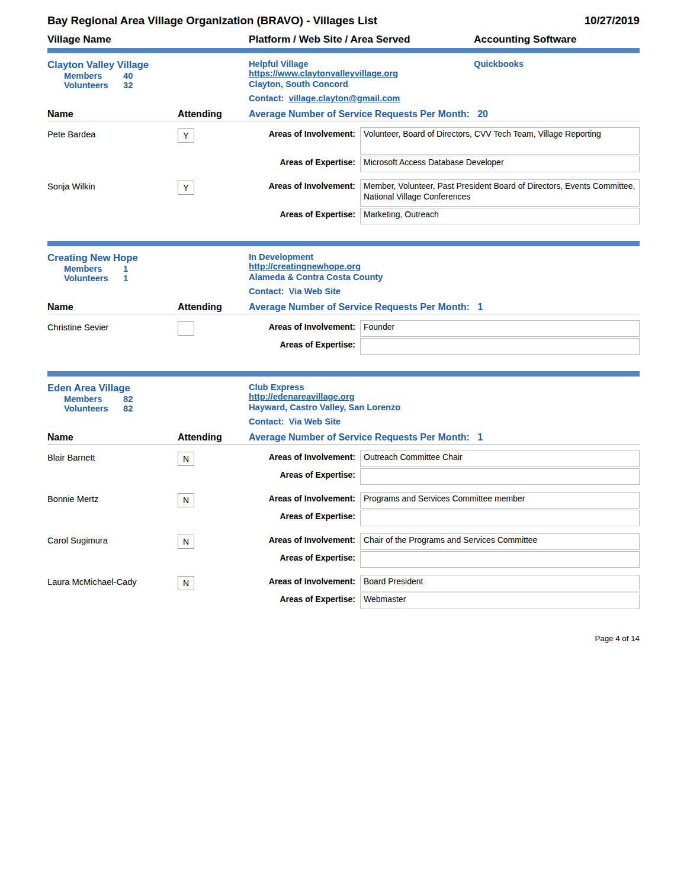Bay Regional Area Village Organization (BRAVO) - Villages List
10/27/2019
Village Name
Platform / Web Site / Area Served
Accounting Software
Clayton Valley Village
Members 40
Volunteers 32
Helpful Village
https://www.claytonvalleyvillage.org
Clayton, South Concord
Contact: village.clayton@gmail.com
Quickbooks
Name
Attending
Average Number of Service Requests Per Month: 20
Pete Bardea
Y
Areas of Involvement:
Volunteer, Board of Directors, CVV Tech Team, Village Reporting
Areas of Expertise:
Microsoft Access Database Developer
Sonja Wilkin
Y
Areas of Involvement:
Member, Volunteer, Past President Board of Directors, Events Committee, National Village Conferences
Areas of Expertise:
Marketing, Outreach
Creating New Hope
Members 1
Volunteers 1
In Development
http://creatingnewhope.org
Alameda & Contra Costa County
Contact: Via Web Site
Name
Attending
Average Number of Service Requests Per Month: 1
Christine Sevier
Areas of Involvement:
Founder
Areas of Expertise:
Eden Area Village
Members 82
Volunteers 82
Club Express
http://edenareavillage.org
Hayward, Castro Valley, San Lorenzo
Contact: Via Web Site
Name
Attending
Average Number of Service Requests Per Month: 1
Blair Barnett
N
Areas of Involvement:
Outreach Committee Chair
Areas of Expertise:
Bonnie Mertz
N
Areas of Involvement:
Programs and Services Committee member
Areas of Expertise:
Carol Sugimura
N
Areas of Involvement:
Chair of the Programs and Services Committee
Areas of Expertise:
Laura McMichael-Cady
N
Areas of Involvement:
Board President
Areas of Expertise:
Webmaster
Page 4 of 14